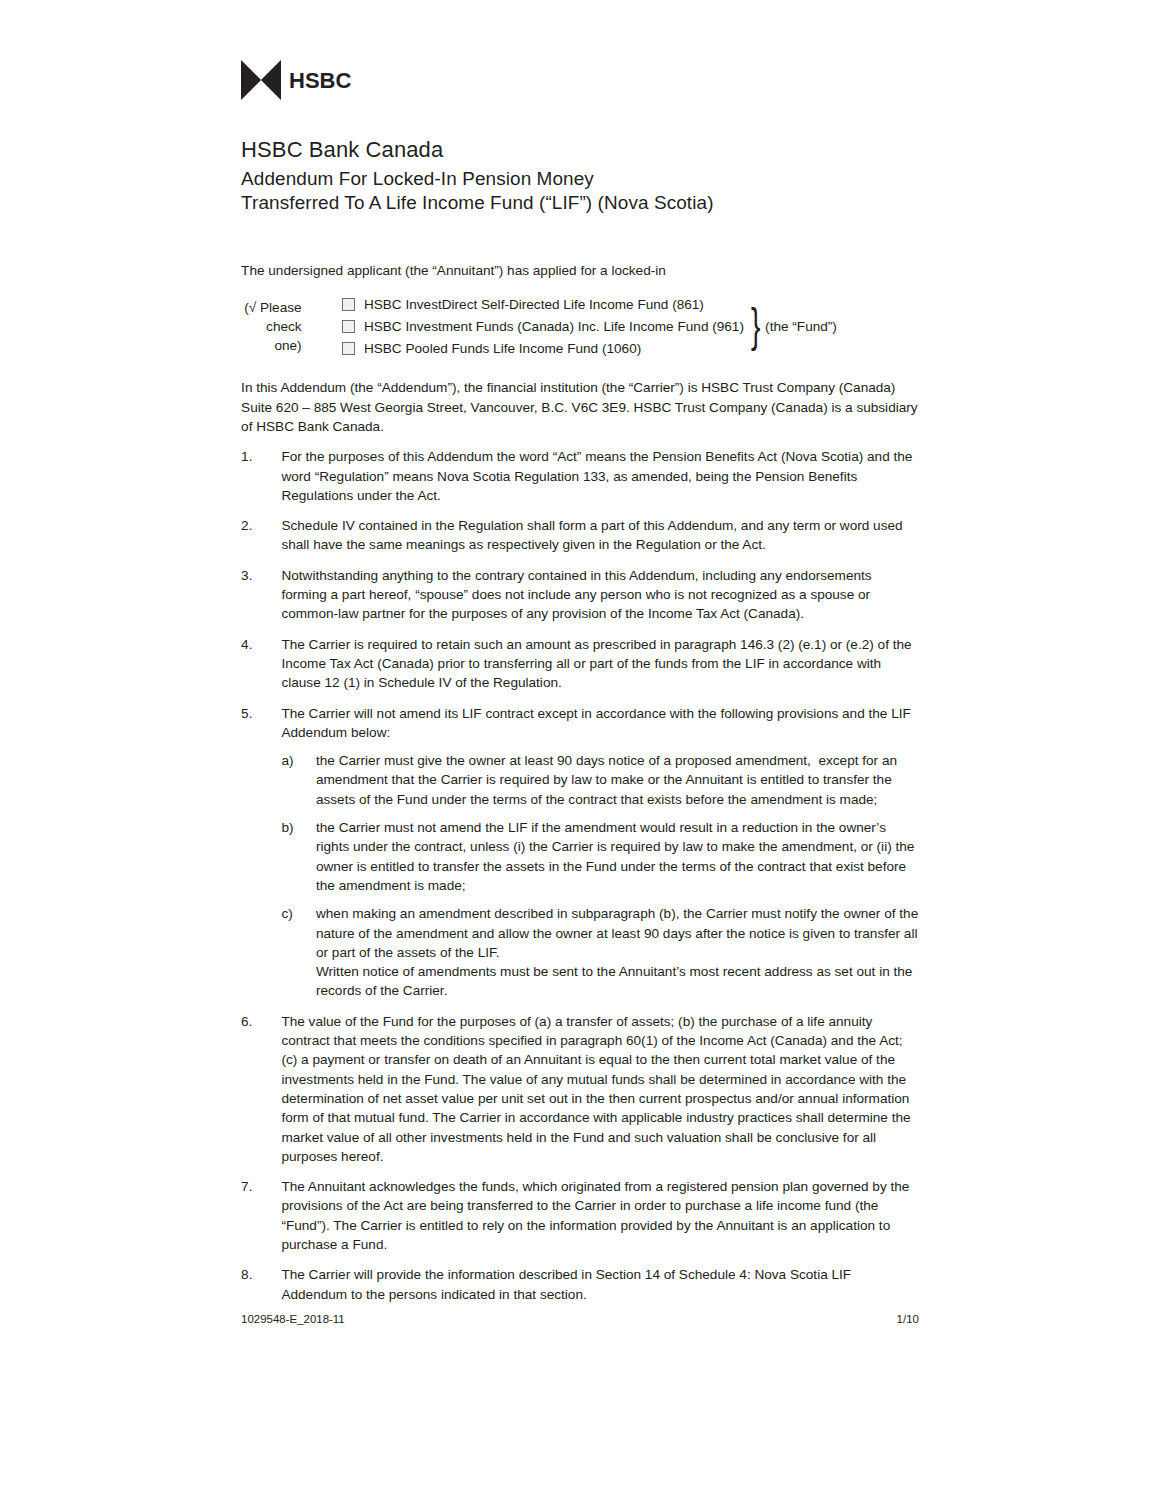HSBC
HSBC Bank Canada
Addendum For Locked-In Pension Money
Transferred To A Life Income Fund (“LIF”) (Nova Scotia)
The undersigned applicant (the “Annuitant”) has applied for a locked-in
(√ Please check one)
HSBC InvestDirect Self-Directed Life Income Fund (861)
HSBC Investment Funds (Canada) Inc. Life Income Fund (961)
HSBC Pooled Funds Life Income Fund (1060)
} (the “Fund”)
In this Addendum (the “Addendum”), the financial institution (the “Carrier”) is HSBC Trust Company (Canada) Suite 620 – 885 West Georgia Street, Vancouver, B.C. V6C 3E9. HSBC Trust Company (Canada) is a subsidiary of HSBC Bank Canada.
For the purposes of this Addendum the word “Act” means the Pension Benefits Act (Nova Scotia) and the word “Regulation” means Nova Scotia Regulation 133, as amended, being the Pension Benefits Regulations under the Act.
Schedule IV contained in the Regulation shall form a part of this Addendum, and any term or word used shall have the same meanings as respectively given in the Regulation or the Act.
Notwithstanding anything to the contrary contained in this Addendum, including any endorsements forming a part hereof, “spouse” does not include any person who is not recognized as a spouse or common-law partner for the purposes of any provision of the Income Tax Act (Canada).
The Carrier is required to retain such an amount as prescribed in paragraph 146.3 (2) (e.1) or (e.2) of the Income Tax Act (Canada) prior to transferring all or part of the funds from the LIF in accordance with clause 12 (1) in Schedule IV of the Regulation.
The Carrier will not amend its LIF contract except in accordance with the following provisions and the LIF Addendum below:
the Carrier must give the owner at least 90 days notice of a proposed amendment, except for an amendment that the Carrier is required by law to make or the Annuitant is entitled to transfer the assets of the Fund under the terms of the contract that exists before the amendment is made;
the Carrier must not amend the LIF if the amendment would result in a reduction in the owner’s rights under the contract, unless (i) the Carrier is required by law to make the amendment, or (ii) the owner is entitled to transfer the assets in the Fund under the terms of the contract that exist before the amendment is made;
when making an amendment described in subparagraph (b), the Carrier must notify the owner of the nature of the amendment and allow the owner at least 90 days after the notice is given to transfer all or part of the assets of the LIF.
Written notice of amendments must be sent to the Annuitant’s most recent address as set out in the records of the Carrier.
The value of the Fund for the purposes of (a) a transfer of assets; (b) the purchase of a life annuity contract that meets the conditions specified in paragraph 60(1) of the Income Act (Canada) and the Act; (c) a payment or transfer on death of an Annuitant is equal to the then current total market value of the investments held in the Fund. The value of any mutual funds shall be determined in accordance with the determination of net asset value per unit set out in the then current prospectus and/or annual information form of that mutual fund. The Carrier in accordance with applicable industry practices shall determine the market value of all other investments held in the Fund and such valuation shall be conclusive for all purposes hereof.
The Annuitant acknowledges the funds, which originated from a registered pension plan governed by the provisions of the Act are being transferred to the Carrier in order to purchase a life income fund (the “Fund”). The Carrier is entitled to rely on the information provided by the Annuitant is an application to purchase a Fund.
The Carrier will provide the information described in Section 14 of Schedule 4: Nova Scotia LIF Addendum to the persons indicated in that section.
1029548-E_2018-11 1/10